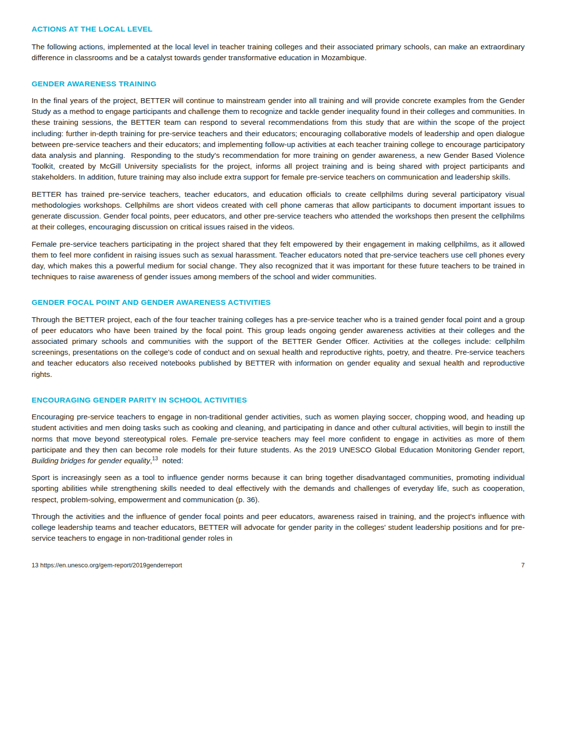Actions at the Local Level
The following actions, implemented at the local level in teacher training colleges and their associated primary schools, can make an extraordinary difference in classrooms and be a catalyst towards gender transformative education in Mozambique.
Gender Awareness Training
In the final years of the project, BETTER will continue to mainstream gender into all training and will provide concrete examples from the Gender Study as a method to engage participants and challenge them to recognize and tackle gender inequality found in their colleges and communities. In these training sessions, the BETTER team can respond to several recommendations from this study that are within the scope of the project including: further in-depth training for pre-service teachers and their educators; encouraging collaborative models of leadership and open dialogue between pre-service teachers and their educators; and implementing follow-up activities at each teacher training college to encourage participatory data analysis and planning. Responding to the study's recommendation for more training on gender awareness, a new Gender Based Violence Toolkit, created by McGill University specialists for the project, informs all project training and is being shared with project participants and stakeholders. In addition, future training may also include extra support for female pre-service teachers on communication and leadership skills.
BETTER has trained pre-service teachers, teacher educators, and education officials to create cellphilms during several participatory visual methodologies workshops. Cellphilms are short videos created with cell phone cameras that allow participants to document important issues to generate discussion. Gender focal points, peer educators, and other pre-service teachers who attended the workshops then present the cellphilms at their colleges, encouraging discussion on critical issues raised in the videos.
Female pre-service teachers participating in the project shared that they felt empowered by their engagement in making cellphilms, as it allowed them to feel more confident in raising issues such as sexual harassment. Teacher educators noted that pre-service teachers use cell phones every day, which makes this a powerful medium for social change. They also recognized that it was important for these future teachers to be trained in techniques to raise awareness of gender issues among members of the school and wider communities.
Gender Focal Point and Gender Awareness Activities
Through the BETTER project, each of the four teacher training colleges has a pre-service teacher who is a trained gender focal point and a group of peer educators who have been trained by the focal point. This group leads ongoing gender awareness activities at their colleges and the associated primary schools and communities with the support of the BETTER Gender Officer. Activities at the colleges include: cellphilm screenings, presentations on the college's code of conduct and on sexual health and reproductive rights, poetry, and theatre. Pre-service teachers and teacher educators also received notebooks published by BETTER with information on gender equality and sexual health and reproductive rights.
Encouraging Gender Parity in School Activities
Encouraging pre-service teachers to engage in non-traditional gender activities, such as women playing soccer, chopping wood, and heading up student activities and men doing tasks such as cooking and cleaning, and participating in dance and other cultural activities, will begin to instill the norms that move beyond stereotypical roles. Female pre-service teachers may feel more confident to engage in activities as more of them participate and they then can become role models for their future students. As the 2019 UNESCO Global Education Monitoring Gender report, Building bridges for gender equality,13 noted:
Sport is increasingly seen as a tool to influence gender norms because it can bring together disadvantaged communities, promoting individual sporting abilities while strengthening skills needed to deal effectively with the demands and challenges of everyday life, such as cooperation, respect, problem-solving, empowerment and communication (p. 36).
Through the activities and the influence of gender focal points and peer educators, awareness raised in training, and the project's influence with college leadership teams and teacher educators, BETTER will advocate for gender parity in the colleges' student leadership positions and for pre-service teachers to engage in non-traditional gender roles in
13 https://en.unesco.org/gem-report/2019genderreport
7